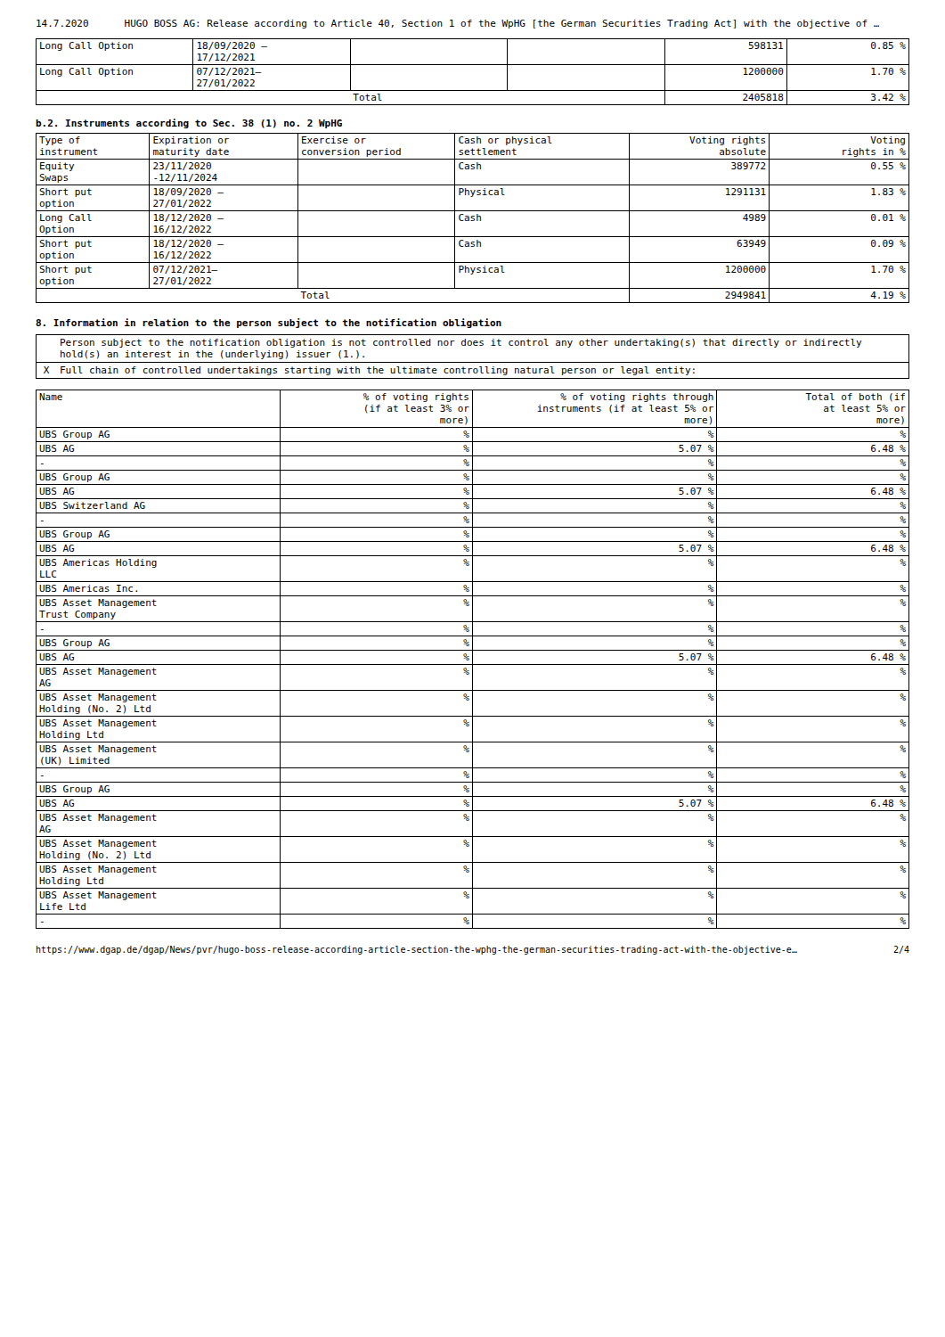14.7.2020
HUGO BOSS AG: Release according to Article 40, Section 1 of the WpHG [the German Securities Trading Act] with the objective of …
| Long Call Option | 18/09/2020 – 17/12/2021 | | | 598131 | 0.85 % |
| Long Call Option | 07/12/2021– 27/01/2022 | | | 1200000 | 1.70 % |
| | Total | 2405818 | 3.42 % |
b.2. Instruments according to Sec. 38 (1) no. 2 WpHG
| Type of instrument | Expiration or maturity date | Exercise or conversion period | Cash or physical settlement | Voting rights absolute | Voting rights in % |
| --- | --- | --- | --- | --- | --- |
| Equity Swaps | 23/11/2020 -12/11/2024 | | Cash | 389772 | 0.55 % |
| Short put option | 18/09/2020 – 27/01/2022 | | Physical | 1291131 | 1.83 % |
| Long Call Option | 18/12/2020 – 16/12/2022 | | Cash | 4989 | 0.01 % |
| Short put option | 18/12/2020 – 16/12/2022 | | Cash | 63949 | 0.09 % |
| Short put option | 07/12/2021– 27/01/2022 | | Physical | 1200000 | 1.70 % |
| | Total | 2949841 | 4.19 % |
8. Information in relation to the person subject to the notification obligation
| | Person subject to the notification obligation is not controlled nor does it control any other undertaking(s) that directly or indirectly hold(s) an interest in the (underlying) issuer (1.). |
| X | Full chain of controlled undertakings starting with the ultimate controlling natural person or legal entity: |
| Name | % of voting rights (if at least 3% or more) | % of voting rights through instruments (if at least 5% or more) | Total of both (if at least 5% or more) |
| --- | --- | --- | --- |
| UBS Group AG | % | % | % |
| UBS AG | % | 5.07 % | 6.48 % |
| - | % | % | % |
| UBS Group AG | % | % | % |
| UBS AG | % | 5.07 % | 6.48 % |
| UBS Switzerland AG | % | % | % |
| - | % | % | % |
| UBS Group AG | % | % | % |
| UBS AG | % | 5.07 % | 6.48 % |
| UBS Americas Holding LLC | % | % | % |
| UBS Americas Inc. | % | % | % |
| UBS Asset Management Trust Company | % | % | % |
| - | % | % | % |
| UBS Group AG | % | % | % |
| UBS AG | % | 5.07 % | 6.48 % |
| UBS Asset Management AG | % | % | % |
| UBS Asset Management Holding (No. 2) Ltd | % | % | % |
| UBS Asset Management Holding Ltd | % | % | % |
| UBS Asset Management (UK) Limited | % | % | % |
| - | % | % | % |
| UBS Group AG | % | % | % |
| UBS AG | % | 5.07 % | 6.48 % |
| UBS Asset Management AG | % | % | % |
| UBS Asset Management Holding (No. 2) Ltd | % | % | % |
| UBS Asset Management Holding Ltd | % | % | % |
| UBS Asset Management Life Ltd | % | % | % |
| - | % | % | % |
https://www.dgap.de/dgap/News/pvr/hugo-boss-release-according-article-section-the-wphg-the-german-securities-trading-act-with-the-objective-e…
2/4